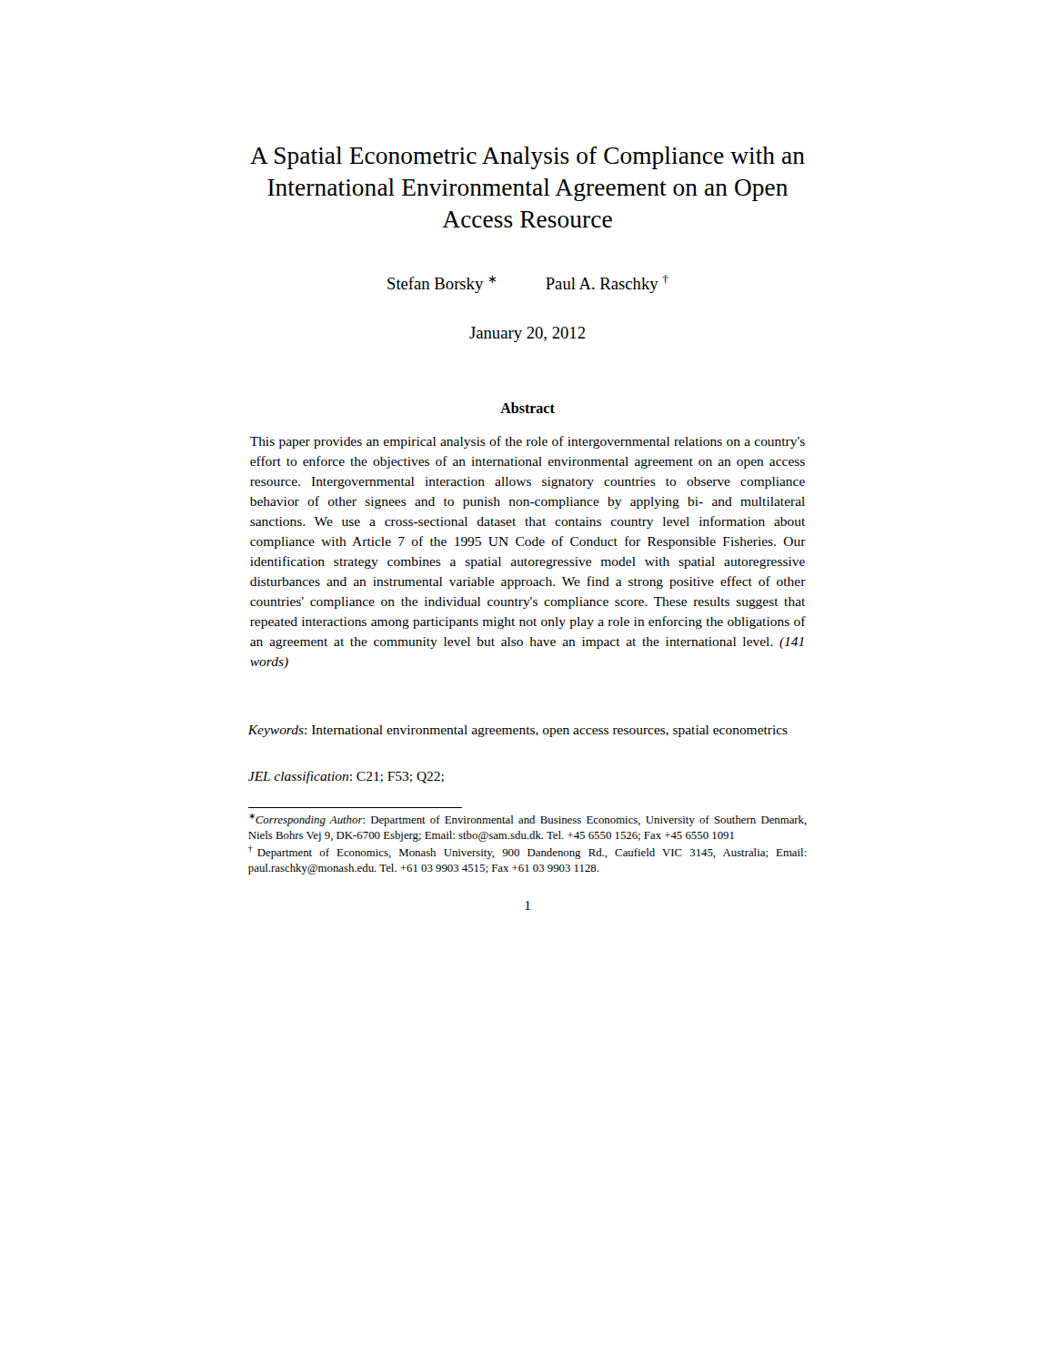A Spatial Econometric Analysis of Compliance with an
International Environmental Agreement on an Open
Access Resource
Stefan Borsky ∗ Paul A. Raschky †
January 20, 2012
Abstract
This paper provides an empirical analysis of the role of intergovernmental relations on a country's effort to enforce the objectives of an international environmental agreement on an open access resource. Intergovernmental interaction allows signatory countries to observe compliance behavior of other signees and to punish non-compliance by applying bi- and multilateral sanctions. We use a cross-sectional dataset that contains country level information about compliance with Article 7 of the 1995 UN Code of Conduct for Responsible Fisheries. Our identification strategy combines a spatial autoregressive model with spatial autoregressive disturbances and an instrumental variable approach. We find a strong positive effect of other countries' compliance on the individual country's compliance score. These results suggest that repeated interactions among participants might not only play a role in enforcing the obligations of an agreement at the community level but also have an impact at the international level. (141 words)
Keywords: International environmental agreements, open access resources, spatial econometrics
JEL classification: C21; F53; Q22;
∗Corresponding Author: Department of Environmental and Business Economics, University of Southern Denmark, Niels Bohrs Vej 9, DK-6700 Esbjerg; Email: stbo@sam.sdu.dk. Tel. +45 6550 1526; Fax +45 6550 1091
†Department of Economics, Monash University, 900 Dandenong Rd., Caufield VIC 3145, Australia; Email: paul.raschky@monash.edu. Tel. +61 03 9903 4515; Fax +61 03 9903 1128.
1